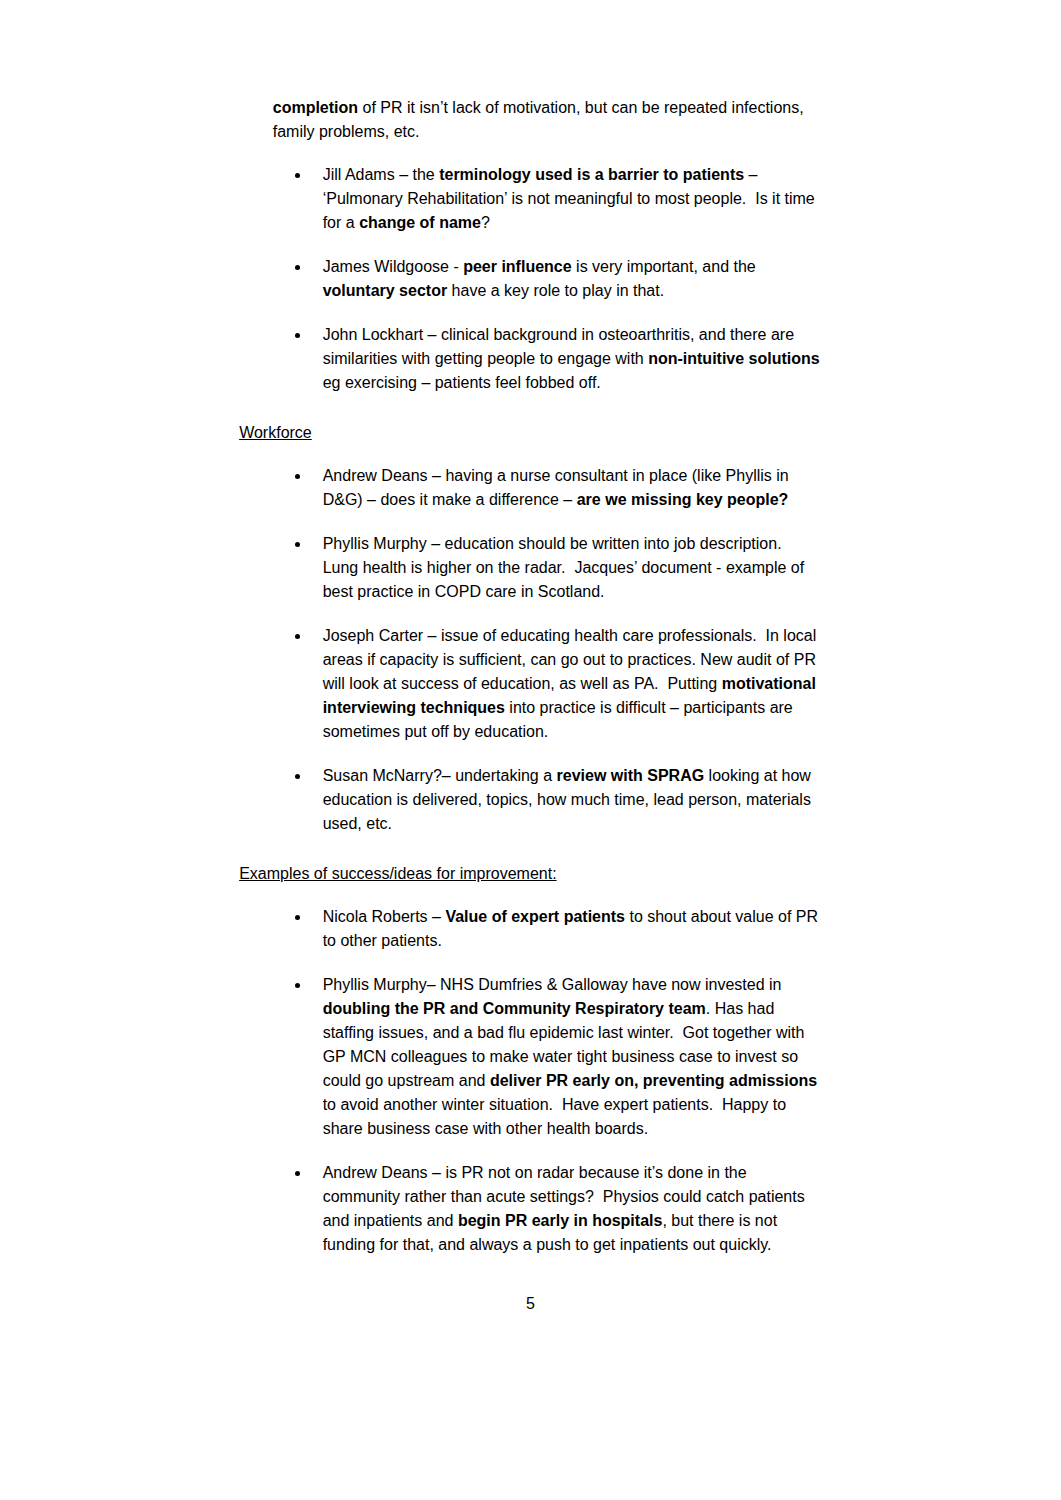completion of PR it isn’t lack of motivation, but can be repeated infections, family problems, etc.
Jill Adams – the terminology used is a barrier to patients – ‘Pulmonary Rehabilitation’ is not meaningful to most people. Is it time for a change of name?
James Wildgoose - peer influence is very important, and the voluntary sector have a key role to play in that.
John Lockhart – clinical background in osteoarthritis, and there are similarities with getting people to engage with non-intuitive solutions eg exercising – patients feel fobbed off.
Workforce
Andrew Deans – having a nurse consultant in place (like Phyllis in D&G) – does it make a difference – are we missing key people?
Phyllis Murphy – education should be written into job description. Lung health is higher on the radar. Jacques’ document - example of best practice in COPD care in Scotland.
Joseph Carter – issue of educating health care professionals. In local areas if capacity is sufficient, can go out to practices. New audit of PR will look at success of education, as well as PA. Putting motivational interviewing techniques into practice is difficult – participants are sometimes put off by education.
Susan McNarry?– undertaking a review with SPRAG looking at how education is delivered, topics, how much time, lead person, materials used, etc.
Examples of success/ideas for improvement:
Nicola Roberts – Value of expert patients to shout about value of PR to other patients.
Phyllis Murphy– NHS Dumfries & Galloway have now invested in doubling the PR and Community Respiratory team. Has had staffing issues, and a bad flu epidemic last winter. Got together with GP MCN colleagues to make water tight business case to invest so could go upstream and deliver PR early on, preventing admissions to avoid another winter situation. Have expert patients. Happy to share business case with other health boards.
Andrew Deans – is PR not on radar because it’s done in the community rather than acute settings? Physios could catch patients and inpatients and begin PR early in hospitals, but there is not funding for that, and always a push to get inpatients out quickly.
5